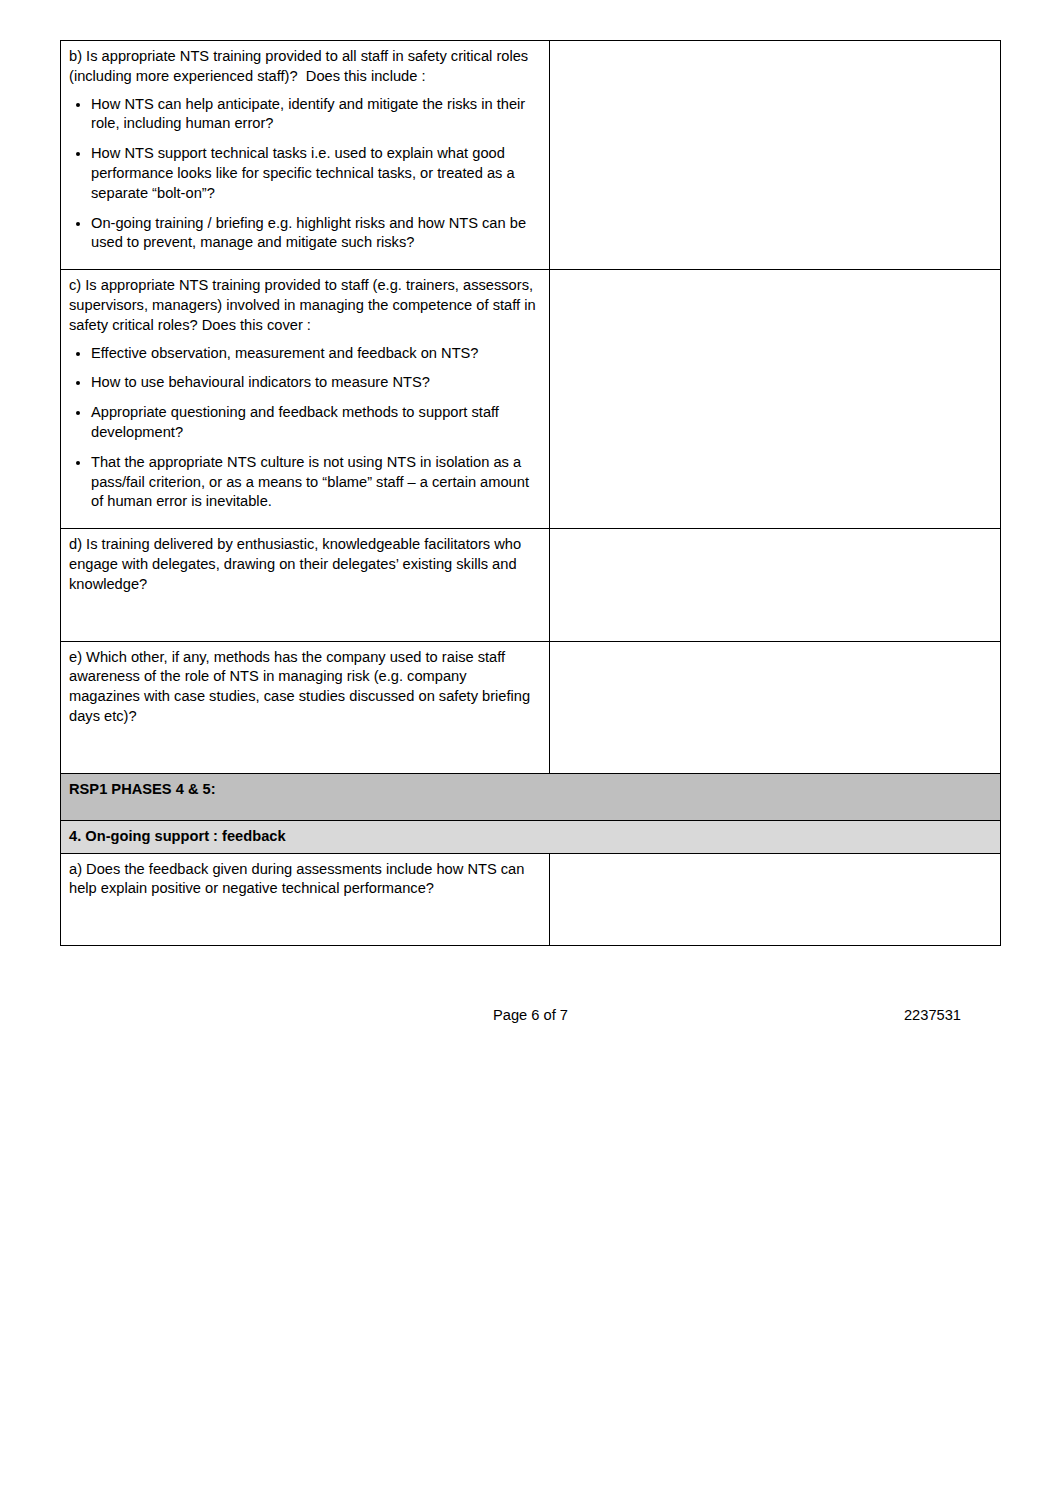| b) Is appropriate NTS training provided to all staff in safety critical roles (including more experienced staff)? Does this include : How NTS can help anticipate, identify and mitigate the risks in their role, including human error? How NTS support technical tasks i.e. used to explain what good performance looks like for specific technical tasks, or treated as a separate “bolt-on”? On-going training / briefing e.g. highlight risks and how NTS can be used to prevent, manage and mitigate such risks? | |
| c) Is appropriate NTS training provided to staff (e.g. trainers, assessors, supervisors, managers) involved in managing the competence of staff in safety critical roles? Does this cover : Effective observation, measurement and feedback on NTS? How to use behavioural indicators to measure NTS? Appropriate questioning and feedback methods to support staff development? That the appropriate NTS culture is not using NTS in isolation as a pass/fail criterion, or as a means to “blame” staff – a certain amount of human error is inevitable. | |
| d) Is training delivered by enthusiastic, knowledgeable facilitators who engage with delegates, drawing on their delegates’ existing skills and knowledge? | |
| e) Which other, if any, methods has the company used to raise staff awareness of the role of NTS in managing risk (e.g. company magazines with case studies, case studies discussed on safety briefing days etc)? | |
| RSP1 PHASES 4 & 5: |
| 4. On-going support : feedback |
| a) Does the feedback given during assessments include how NTS can help explain positive or negative technical performance? | |
Page 6 of 7 2237531